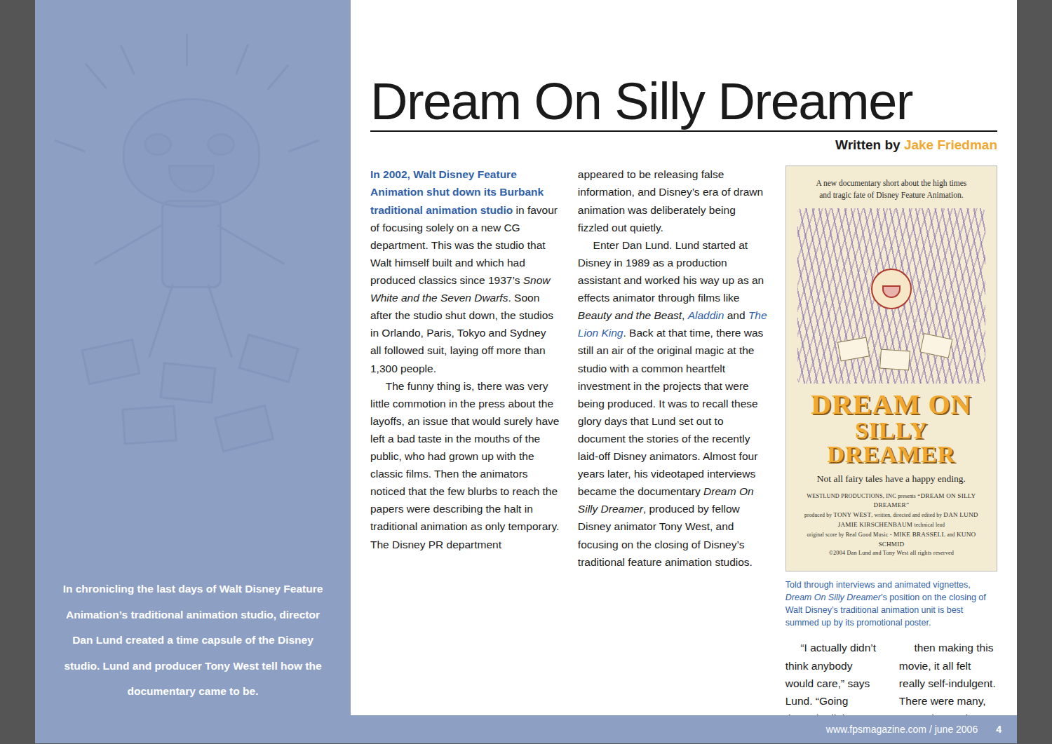In chronicling the last days of Walt Disney Feature Animation’s traditional animation studio, director Dan Lund created a time capsule of the Disney studio. Lund and producer Tony West tell how the documentary came to be.
Dream On Silly Dreamer
Written by Jake Friedman
In 2002, Walt Disney Feature Animation shut down its Burbank traditional animation studio in favour of focusing solely on a new CG department. This was the studio that Walt himself built and which had produced classics since 1937’s Snow White and the Seven Dwarfs. Soon after the studio shut down, the studios in Orlando, Paris, Tokyo and Sydney all followed suit, laying off more than 1,300 people.
The funny thing is, there was very little commotion in the press about the layoffs, an issue that would surely have left a bad taste in the mouths of the public, who had grown up with the classic films. Then the animators noticed that the few blurbs to reach the papers were describing the halt in traditional animation as only temporary. The Disney PR department
appeared to be releasing false information, and Disney’s era of drawn animation was deliberately being fizzled out quietly.
Enter Dan Lund. Lund started at Disney in 1989 as a production assistant and worked his way up as an effects animator through films like Beauty and the Beast, Aladdin and The Lion King. Back at that time, there was still an air of the original magic at the studio with a common heartfelt investment in the projects that were being produced. It was to recall these glory days that Lund set out to document the stories of the recently laid-off Disney animators. Almost four years later, his videotaped interviews became the documentary Dream On Silly Dreamer, produced by fellow Disney animator Tony West, and focusing on the closing of Disney’s traditional feature animation studios.
A new documentary short about the high times
and tragic fate of Disney Feature Animation.
DREAM ON
SILLY DREAMER
Not all fairy tales have a happy ending.
WESTLUND PRODUCTIONS, INC presents “DREAM ON SILLY DREAMER”
produced by TONY WEST, written, directed and edited by DAN LUND
JAMIE KIRSCHENBAUM technical lead
original score by Real Good Music - MIKE BRASSELL and KUNO SCHMID
©2004 Dan Lund and Tony West all rights reserved
Told through interviews and animated vignettes, Dream On Silly Dreamer’s position on the closing of Walt Disney’s traditional animation unit is best summed up by its promotional poster.
“I actually didn’t think anybody would care,” says Lund. “Going through all the emotional crap, and
then making this movie, it all felt really self-indulgent. There were many, many times when I tried to stop
www.fpsmagazine.com / june 2006 4